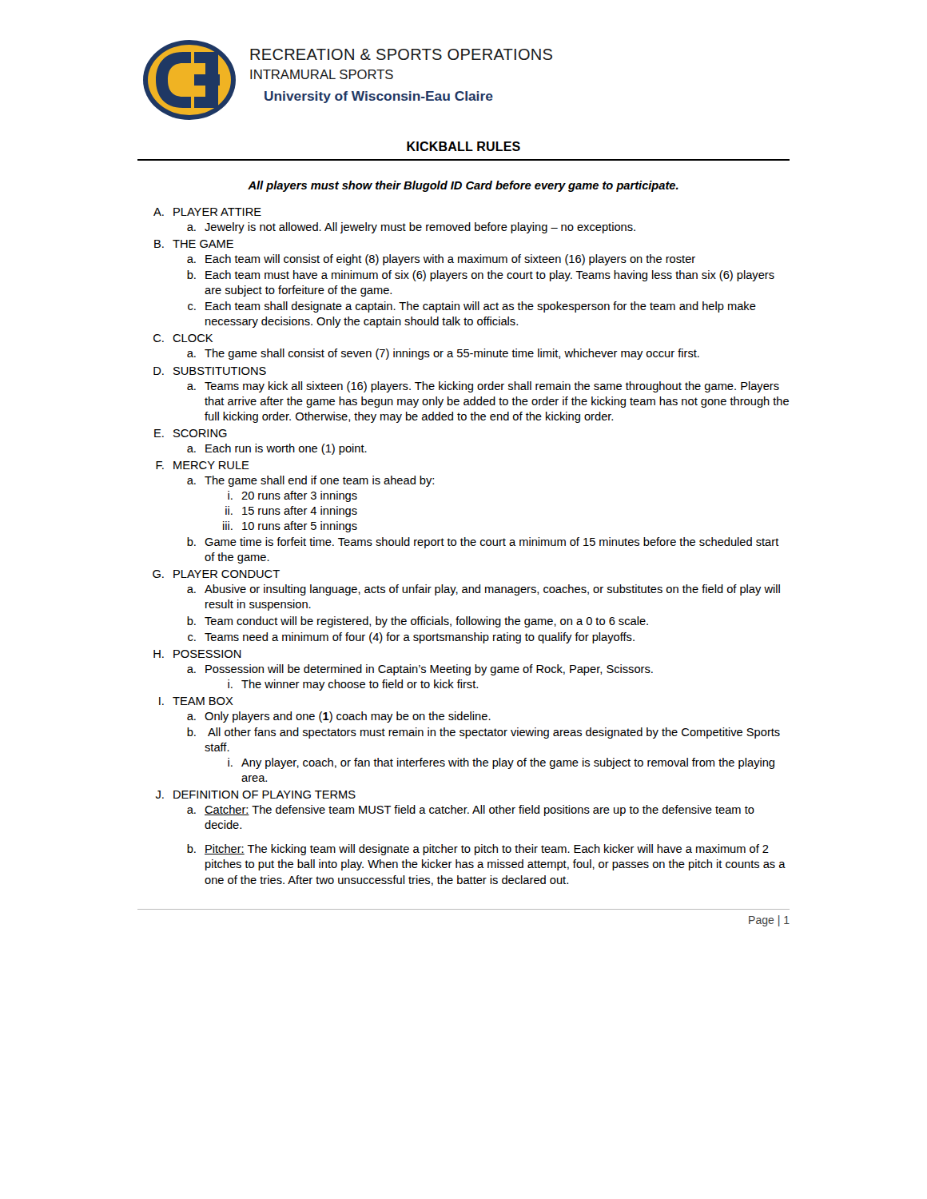RECREATION & SPORTS OPERATIONS
INTRAMURAL SPORTS
University of Wisconsin-Eau Claire
KICKBALL RULES
All players must show their Blugold ID Card before every game to participate.
Player Attire
Jewelry is not allowed. All jewelry must be removed before playing – no exceptions.
The Game
Each team will consist of eight (8) players with a maximum of sixteen (16) players on the roster
Each team must have a minimum of six (6) players on the court to play. Teams having less than six (6) players are subject to forfeiture of the game.
Each team shall designate a captain. The captain will act as the spokesperson for the team and help make necessary decisions. Only the captain should talk to officials.
Clock
The game shall consist of seven (7) innings or a 55-minute time limit, whichever may occur first.
Substitutions
Teams may kick all sixteen (16) players. The kicking order shall remain the same throughout the game. Players that arrive after the game has begun may only be added to the order if the kicking team has not gone through the full kicking order. Otherwise, they may be added to the end of the kicking order.
Scoring
Each run is worth one (1) point.
Mercy Rule
The game shall end if one team is ahead by:
20 runs after 3 innings
15 runs after 4 innings
10 runs after 5 innings
Game time is forfeit time. Teams should report to the court a minimum of 15 minutes before the scheduled start of the game.
Player Conduct
Abusive or insulting language, acts of unfair play, and managers, coaches, or substitutes on the field of play will result in suspension.
Team conduct will be registered, by the officials, following the game, on a 0 to 6 scale.
Teams need a minimum of four (4) for a sportsmanship rating to qualify for playoffs.
Posession
Possession will be determined in Captain’s Meeting by game of Rock, Paper, Scissors.
The winner may choose to field or to kick first.
Team Box
Only players and one (1) coach may be on the sideline.
All other fans and spectators must remain in the spectator viewing areas designated by the Competitive Sports staff.
Any player, coach, or fan that interferes with the play of the game is subject to removal from the playing area.
Definition of Playing Terms
Catcher: The defensive team MUST field a catcher. All other field positions are up to the defensive team to decide.
Pitcher: The kicking team will designate a pitcher to pitch to their team. Each kicker will have a maximum of 2 pitches to put the ball into play. When the kicker has a missed attempt, foul, or passes on the pitch it counts as a one of the tries. After two unsuccessful tries, the batter is declared out.
Page | 1